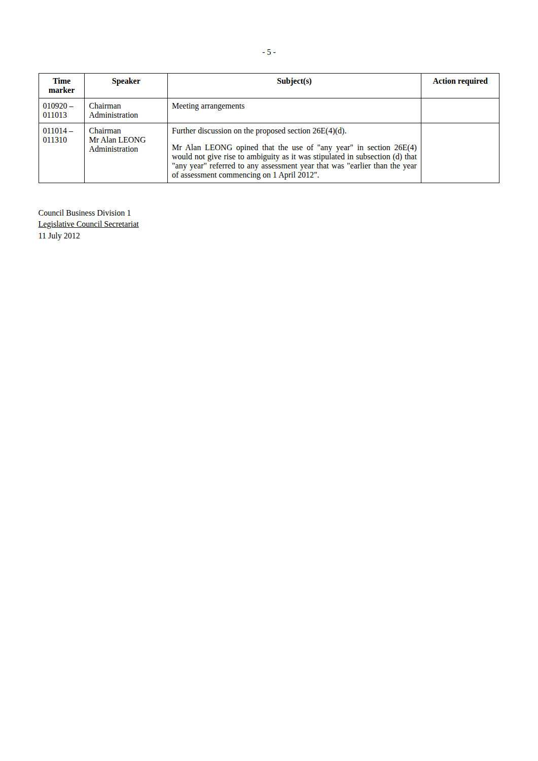- 5 -
| Time marker | Speaker | Subject(s) | Action required |
| --- | --- | --- | --- |
| 010920 – 011013 | Chairman Administration | Meeting arrangements | |
| 011014 – 011310 | Chairman Mr Alan LEONG Administration | Further discussion on the proposed section 26E(4)(d). Mr Alan LEONG opined that the use of "any year" in section 26E(4) would not give rise to ambiguity as it was stipulated in subsection (d) that "any year" referred to any assessment year that was "earlier than the year of assessment commencing on 1 April 2012". | |
Council Business Division 1
Legislative Council Secretariat
11 July 2012